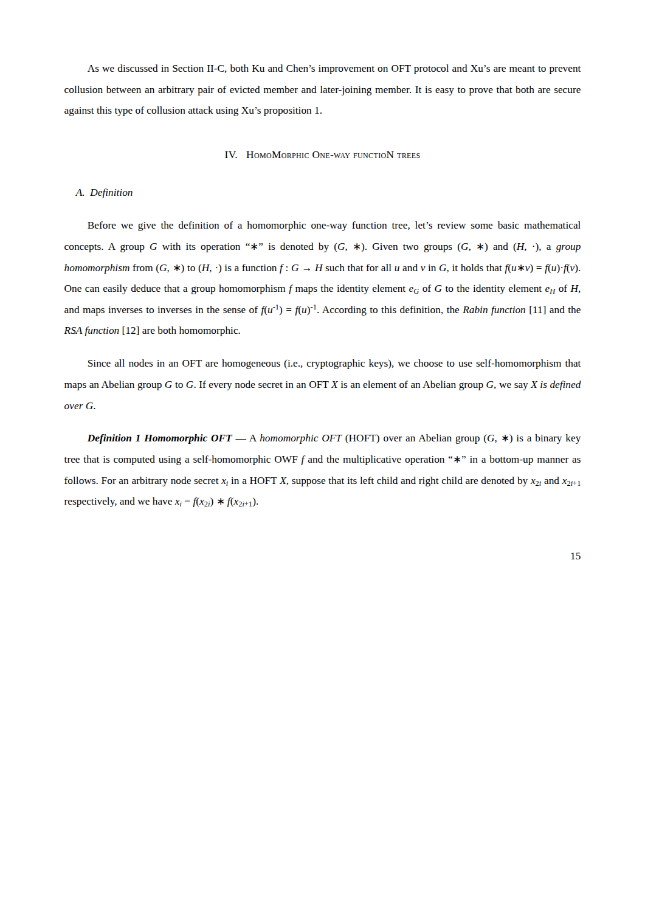As we discussed in Section II-C, both Ku and Chen’s improvement on OFT protocol and Xu’s are meant to prevent collusion between an arbitrary pair of evicted member and later-joining member. It is easy to prove that both are secure against this type of collusion attack using Xu’s proposition 1.
IV. HomoMorphic One-way functioN trees
A. Definition
Before we give the definition of a homomorphic one-way function tree, let’s review some basic mathematical concepts. A group G with its operation “∗” is denoted by (G, ∗). Given two groups (G, ∗) and (H, ·), a group homomorphism from (G, ∗) to (H, ·) is a function f : G → H such that for all u and v in G, it holds that f(u∗v) = f(u)·f(v). One can easily deduce that a group homomorphism f maps the identity element eG of G to the identity element eH of H, and maps inverses to inverses in the sense of f(u-1) = f(u)-1. According to this definition, the Rabin function [11] and the RSA function [12] are both homomorphic.
Since all nodes in an OFT are homogeneous (i.e., cryptographic keys), we choose to use self-homomorphism that maps an Abelian group G to G. If every node secret in an OFT X is an element of an Abelian group G, we say X is defined over G.
Definition 1 Homomorphic OFT — A homomorphic OFT (HOFT) over an Abelian group (G, ∗) is a binary key tree that is computed using a self-homomorphic OWF f and the multiplicative operation “∗” in a bottom-up manner as follows. For an arbitrary node secret xi in a HOFT X, suppose that its left child and right child are denoted by x2i and x2i+1 respectively, and we have xi = f(x2i) ∗ f(x2i+1).
15